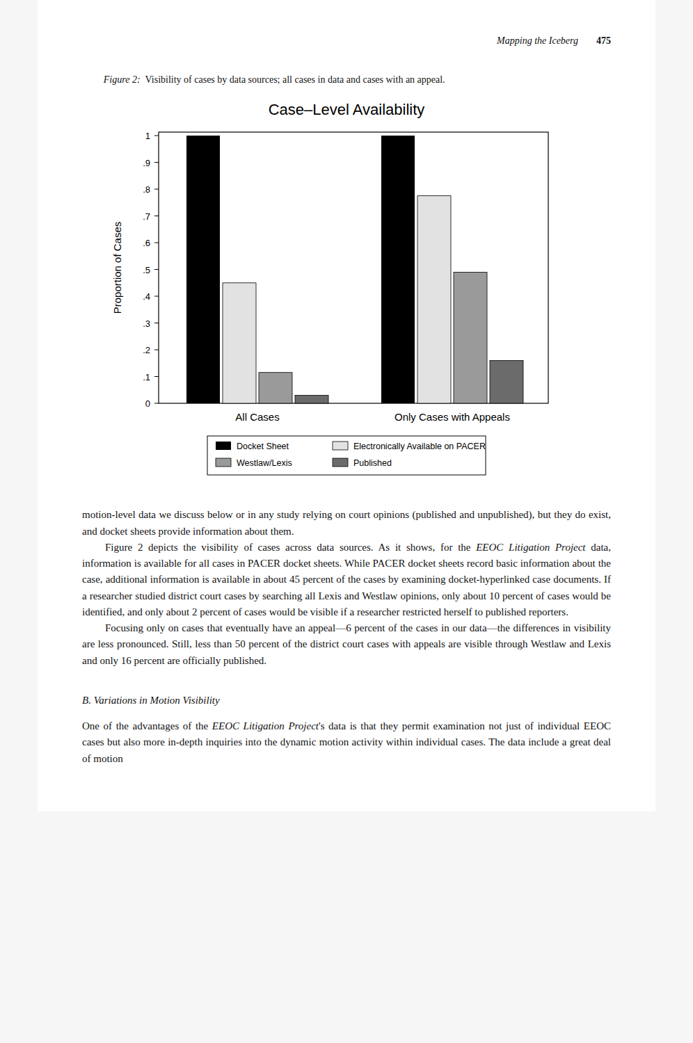Mapping the Iceberg 475
Figure 2: Visibility of cases by data sources; all cases in data and cases with an appeal.
Case-Level Availability Case–Level Availability Proportion of Cases 1 .9 .8 .7 .6 .5 .4 .3 .2 .1 0 All Cases Only Cases with Appeals Docket Sheet Electronically Available on PACER Westlaw/Lexis Published
motion-level data we discuss below or in any study relying on court opinions (published and unpublished), but they do exist, and docket sheets provide information about them.
Figure 2 depicts the visibility of cases across data sources. As it shows, for the EEOC Litigation Project data, information is available for all cases in PACER docket sheets. While PACER docket sheets record basic information about the case, additional information is available in about 45 percent of the cases by examining docket-hyperlinked case documents. If a researcher studied district court cases by searching all Lexis and Westlaw opinions, only about 10 percent of cases would be identified, and only about 2 percent of cases would be visible if a researcher restricted herself to published reporters.
Focusing only on cases that eventually have an appeal—6 percent of the cases in our data—the differences in visibility are less pronounced. Still, less than 50 percent of the district court cases with appeals are visible through Westlaw and Lexis and only 16 percent are officially published.
B. Variations in Motion Visibility
One of the advantages of the EEOC Litigation Project's data is that they permit examination not just of individual EEOC cases but also more in-depth inquiries into the dynamic motion activity within individual cases. The data include a great deal of motion